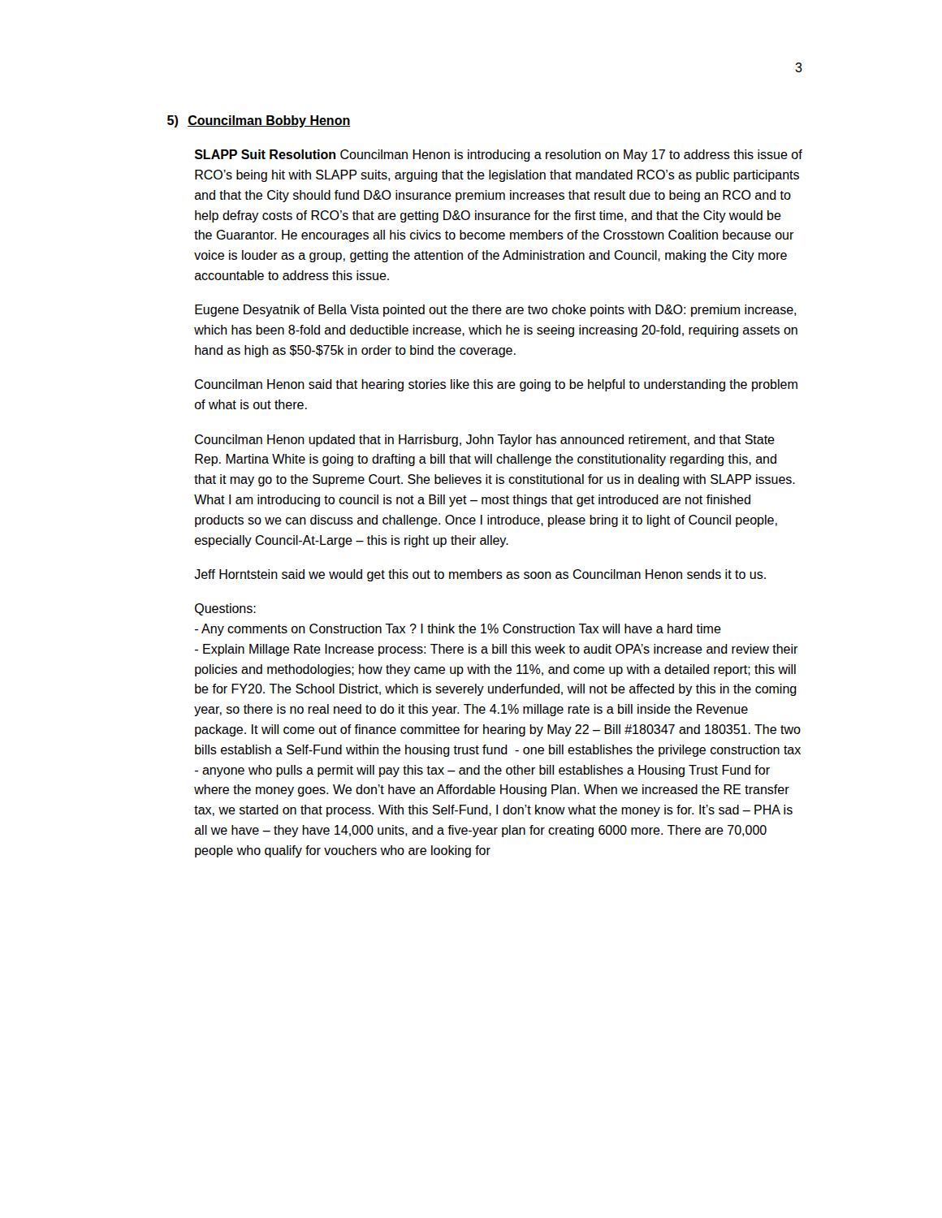3
5) Councilman Bobby Henon
SLAPP Suit Resolution Councilman Henon is introducing a resolution on May 17 to address this issue of RCO’s being hit with SLAPP suits, arguing that the legislation that mandated RCO’s as public participants and that the City should fund D&O insurance premium increases that result due to being an RCO and to help defray costs of RCO’s that are getting D&O insurance for the first time, and that the City would be the Guarantor. He encourages all his civics to become members of the Crosstown Coalition because our voice is louder as a group, getting the attention of the Administration and Council, making the City more accountable to address this issue.
Eugene Desyatnik of Bella Vista pointed out the there are two choke points with D&O: premium increase, which has been 8-fold and deductible increase, which he is seeing increasing 20-fold, requiring assets on hand as high as $50-$75k in order to bind the coverage.
Councilman Henon said that hearing stories like this are going to be helpful to understanding the problem of what is out there.
Councilman Henon updated that in Harrisburg, John Taylor has announced retirement, and that State Rep. Martina White is going to drafting a bill that will challenge the constitutionality regarding this, and that it may go to the Supreme Court. She believes it is constitutional for us in dealing with SLAPP issues. What I am introducing to council is not a Bill yet – most things that get introduced are not finished products so we can discuss and challenge. Once I introduce, please bring it to light of Council people, especially Council-At-Large – this is right up their alley.
Jeff Horntstein said we would get this out to members as soon as Councilman Henon sends it to us.
Questions:
- Any comments on Construction Tax ? I think the 1% Construction Tax will have a hard time
- Explain Millage Rate Increase process: There is a bill this week to audit OPA’s increase and review their policies and methodologies; how they came up with the 11%, and come up with a detailed report; this will be for FY20. The School District, which is severely underfunded, will not be affected by this in the coming year, so there is no real need to do it this year. The 4.1% millage rate is a bill inside the Revenue package. It will come out of finance committee for hearing by May 22 – Bill #180347 and 180351. The two bills establish a Self-Fund within the housing trust fund - one bill establishes the privilege construction tax - anyone who pulls a permit will pay this tax – and the other bill establishes a Housing Trust Fund for where the money goes. We don’t have an Affordable Housing Plan. When we increased the RE transfer tax, we started on that process. With this Self-Fund, I don’t know what the money is for. It’s sad – PHA is all we have – they have 14,000 units, and a five-year plan for creating 6000 more. There are 70,000 people who qualify for vouchers who are looking for